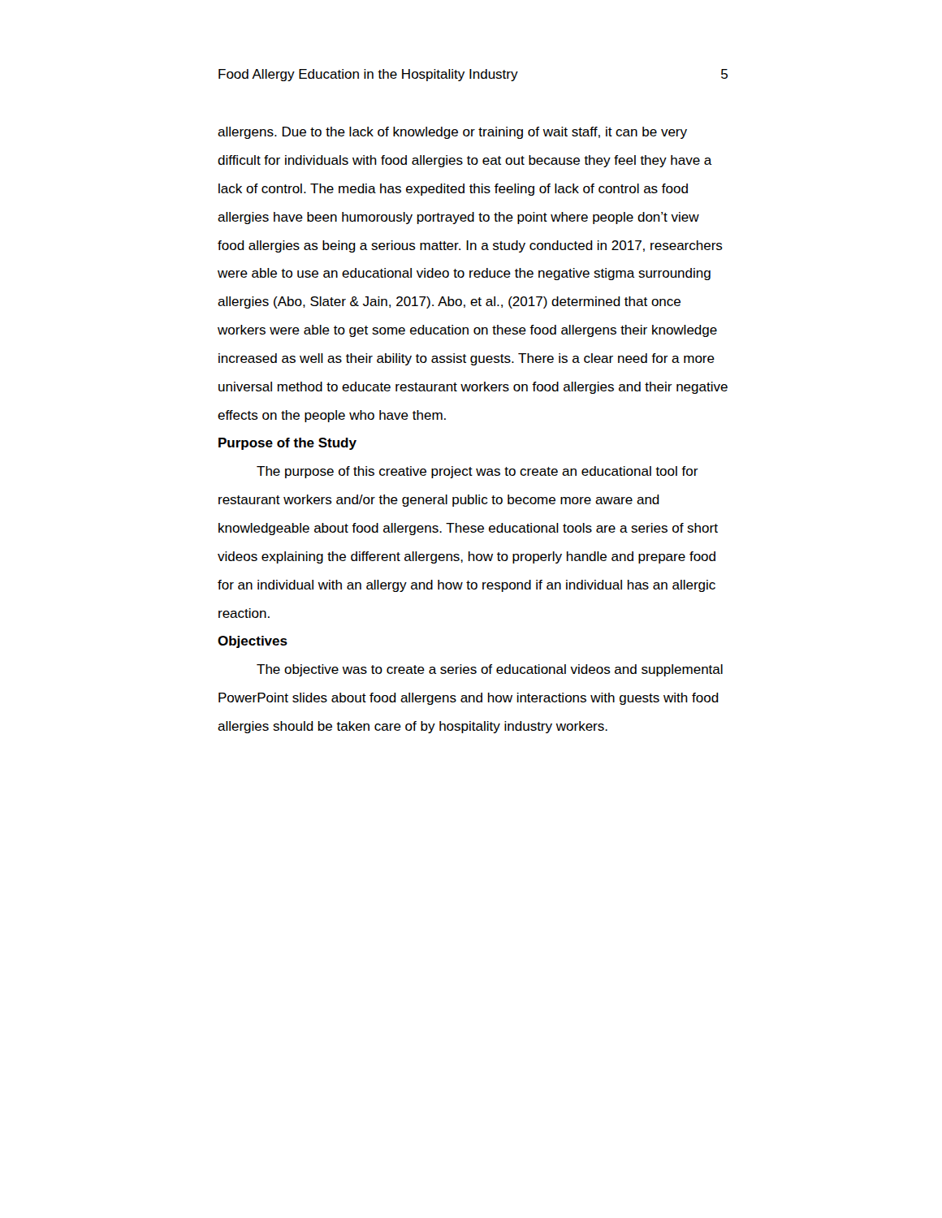Food Allergy Education in the Hospitality Industry 5
allergens. Due to the lack of knowledge or training of wait staff, it can be very difficult for individuals with food allergies to eat out because they feel they have a lack of control. The media has expedited this feeling of lack of control as food allergies have been humorously portrayed to the point where people don’t view food allergies as being a serious matter. In a study conducted in 2017, researchers were able to use an educational video to reduce the negative stigma surrounding allergies (Abo, Slater & Jain, 2017). Abo, et al., (2017) determined that once workers were able to get some education on these food allergens their knowledge increased as well as their ability to assist guests. There is a clear need for a more universal method to educate restaurant workers on food allergies and their negative effects on the people who have them.
Purpose of the Study
The purpose of this creative project was to create an educational tool for restaurant workers and/or the general public to become more aware and knowledgeable about food allergens. These educational tools are a series of short videos explaining the different allergens, how to properly handle and prepare food for an individual with an allergy and how to respond if an individual has an allergic reaction.
Objectives
The objective was to create a series of educational videos and supplemental PowerPoint slides about food allergens and how interactions with guests with food allergies should be taken care of by hospitality industry workers.